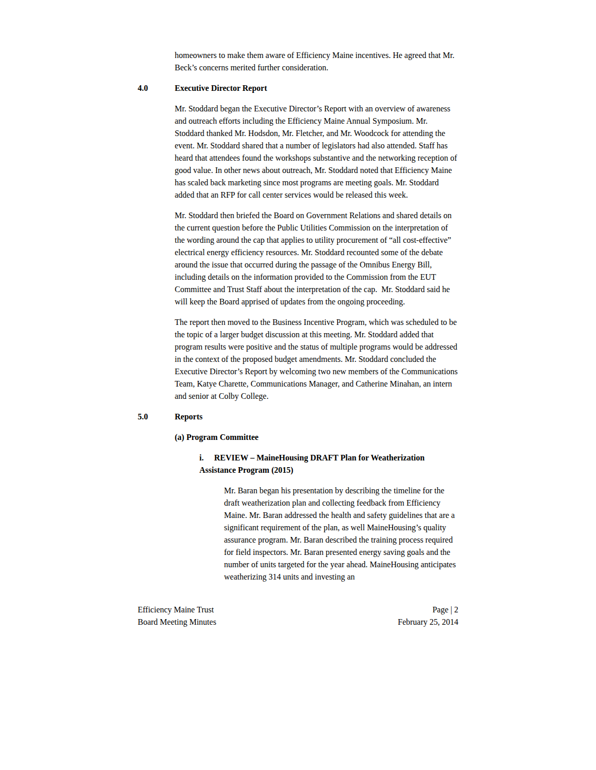homeowners to make them aware of Efficiency Maine incentives. He agreed that Mr. Beck’s concerns merited further consideration.
4.0 Executive Director Report
Mr. Stoddard began the Executive Director’s Report with an overview of awareness and outreach efforts including the Efficiency Maine Annual Symposium. Mr. Stoddard thanked Mr. Hodsdon, Mr. Fletcher, and Mr. Woodcock for attending the event. Mr. Stoddard shared that a number of legislators had also attended. Staff has heard that attendees found the workshops substantive and the networking reception of good value. In other news about outreach, Mr. Stoddard noted that Efficiency Maine has scaled back marketing since most programs are meeting goals. Mr. Stoddard added that an RFP for call center services would be released this week.
Mr. Stoddard then briefed the Board on Government Relations and shared details on the current question before the Public Utilities Commission on the interpretation of the wording around the cap that applies to utility procurement of “all cost-effective” electrical energy efficiency resources. Mr. Stoddard recounted some of the debate around the issue that occurred during the passage of the Omnibus Energy Bill, including details on the information provided to the Commission from the EUT Committee and Trust Staff about the interpretation of the cap. Mr. Stoddard said he will keep the Board apprised of updates from the ongoing proceeding.
The report then moved to the Business Incentive Program, which was scheduled to be the topic of a larger budget discussion at this meeting. Mr. Stoddard added that program results were positive and the status of multiple programs would be addressed in the context of the proposed budget amendments. Mr. Stoddard concluded the Executive Director’s Report by welcoming two new members of the Communications Team, Katye Charette, Communications Manager, and Catherine Minahan, an intern and senior at Colby College.
5.0 Reports
(a) Program Committee
i. REVIEW – MaineHousing DRAFT Plan for Weatherization Assistance Program (2015)
Mr. Baran began his presentation by describing the timeline for the draft weatherization plan and collecting feedback from Efficiency Maine. Mr. Baran addressed the health and safety guidelines that are a significant requirement of the plan, as well MaineHousing’s quality assurance program. Mr. Baran described the training process required for field inspectors. Mr. Baran presented energy saving goals and the number of units targeted for the year ahead. MaineHousing anticipates weatherizing 314 units and investing an
Efficiency Maine Trust Board Meeting Minutes
Page | 2 February 25, 2014